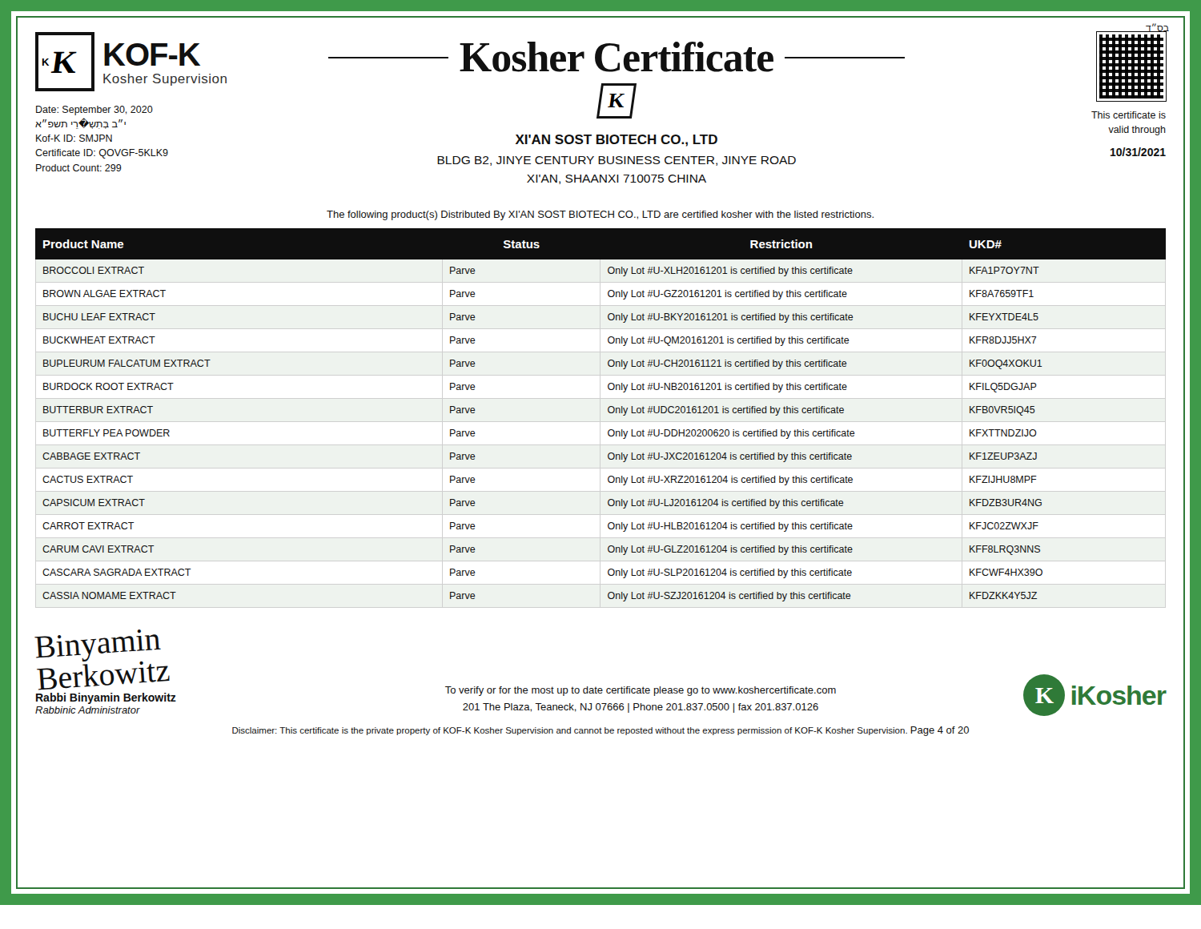בס״ד
K K
KOF-K
Kosher Supervision
Date: September 30, 2020
י״ב בְּתִשְ�רֵי תשפ״א
Kof-K ID: SMJPN
Certificate ID: QOVGF-5KLK9
Product Count: 299
Kosher Certificate
K
XI'AN SOST BIOTECH CO., LTD
BLDG B2, JINYE CENTURY BUSINESS CENTER, JINYE ROAD
XI'AN, SHAANXI 710075 CHINA
This certificate is
valid through
10/31/2021
The following product(s) Distributed By XI'AN SOST BIOTECH CO., LTD are certified kosher with the listed restrictions.
| Product Name | Status | Restriction | UKD# |
| --- | --- | --- | --- |
| BROCCOLI EXTRACT | Parve | Only Lot #U-XLH20161201 is certified by this certificate | KFA1P7OY7NT |
| BROWN ALGAE EXTRACT | Parve | Only Lot #U-GZ20161201 is certified by this certificate | KF8A7659TF1 |
| BUCHU LEAF EXTRACT | Parve | Only Lot #U-BKY20161201 is certified by this certificate | KFEYXTDE4L5 |
| BUCKWHEAT EXTRACT | Parve | Only Lot #U-QM20161201 is certified by this certificate | KFR8DJJ5HX7 |
| BUPLEURUM FALCATUM EXTRACT | Parve | Only Lot #U-CH20161121 is certified by this certificate | KF0OQ4XOKU1 |
| BURDOCK ROOT EXTRACT | Parve | Only Lot #U-NB20161201 is certified by this certificate | KFILQ5DGJAP |
| BUTTERBUR EXTRACT | Parve | Only Lot #UDC20161201 is certified by this certificate | KFB0VR5IQ45 |
| BUTTERFLY PEA POWDER | Parve | Only Lot #U-DDH20200620 is certified by this certificate | KFXTTNDZIJO |
| CABBAGE EXTRACT | Parve | Only Lot #U-JXC20161204 is certified by this certificate | KF1ZEUP3AZJ |
| CACTUS EXTRACT | Parve | Only Lot #U-XRZ20161204 is certified by this certificate | KFZIJHU8MPF |
| CAPSICUM EXTRACT | Parve | Only Lot #U-LJ20161204 is certified by this certificate | KFDZB3UR4NG |
| CARROT EXTRACT | Parve | Only Lot #U-HLB20161204 is certified by this certificate | KFJC02ZWXJF |
| CARUM CAVI EXTRACT | Parve | Only Lot #U-GLZ20161204 is certified by this certificate | KFF8LRQ3NNS |
| CASCARA SAGRADA EXTRACT | Parve | Only Lot #U-SLP20161204 is certified by this certificate | KFCWF4HX39O |
| CASSIA NOMAME EXTRACT | Parve | Only Lot #U-SZJ20161204 is certified by this certificate | KFDZKK4Y5JZ |
Binyamin Berkowitz
Rabbi Binyamin Berkowitz
Rabbinic Administrator
To verify or for the most up to date certificate please go to www.koshercertificate.com
201 The Plaza, Teaneck, NJ 07666 | Phone 201.837.0500 | fax 201.837.0126
K
iKosher
Disclaimer: This certificate is the private property of KOF-K Kosher Supervision and cannot be reposted without the express permission of KOF-K Kosher Supervision. Page 4 of 20